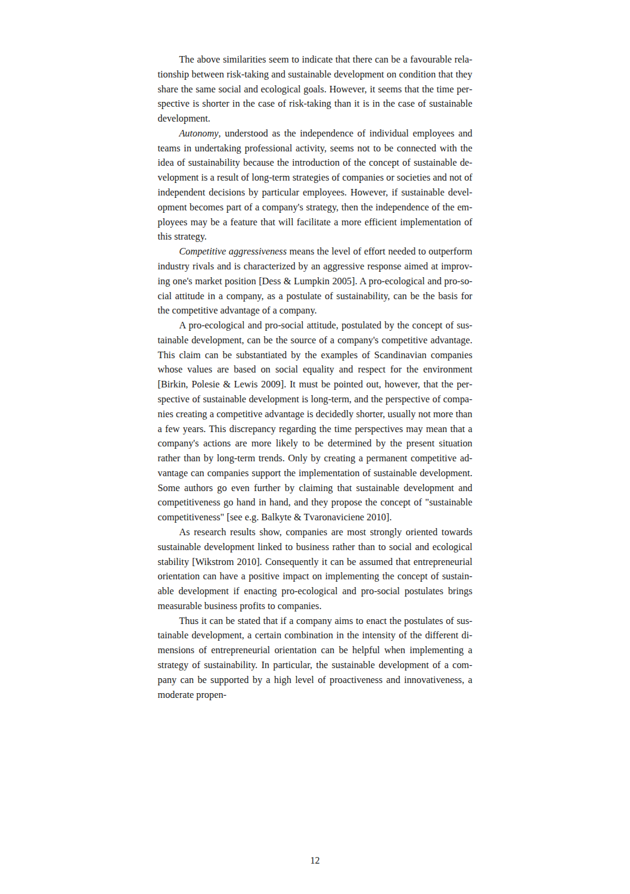The above similarities seem to indicate that there can be a favourable relationship between risk-taking and sustainable development on condition that they share the same social and ecological goals. However, it seems that the time perspective is shorter in the case of risk-taking than it is in the case of sustainable development.
Autonomy, understood as the independence of individual employees and teams in undertaking professional activity, seems not to be connected with the idea of sustainability because the introduction of the concept of sustainable development is a result of long-term strategies of companies or societies and not of independent decisions by particular employees. However, if sustainable development becomes part of a company's strategy, then the independence of the employees may be a feature that will facilitate a more efficient implementation of this strategy.
Competitive aggressiveness means the level of effort needed to outperform industry rivals and is characterized by an aggressive response aimed at improving one's market position [Dess & Lumpkin 2005]. A pro-ecological and pro-social attitude in a company, as a postulate of sustainability, can be the basis for the competitive advantage of a company.
A pro-ecological and pro-social attitude, postulated by the concept of sustainable development, can be the source of a company's competitive advantage. This claim can be substantiated by the examples of Scandinavian companies whose values are based on social equality and respect for the environment [Birkin, Polesie & Lewis 2009]. It must be pointed out, however, that the perspective of sustainable development is long-term, and the perspective of companies creating a competitive advantage is decidedly shorter, usually not more than a few years. This discrepancy regarding the time perspectives may mean that a company's actions are more likely to be determined by the present situation rather than by long-term trends. Only by creating a permanent competitive advantage can companies support the implementation of sustainable development. Some authors go even further by claiming that sustainable development and competitiveness go hand in hand, and they propose the concept of "sustainable competitiveness" [see e.g. Balkyte & Tvaronaviciene 2010].
As research results show, companies are most strongly oriented towards sustainable development linked to business rather than to social and ecological stability [Wikstrom 2010]. Consequently it can be assumed that entrepreneurial orientation can have a positive impact on implementing the concept of sustainable development if enacting pro-ecological and pro-social postulates brings measurable business profits to companies.
Thus it can be stated that if a company aims to enact the postulates of sustainable development, a certain combination in the intensity of the different dimensions of entrepreneurial orientation can be helpful when implementing a strategy of sustainability. In particular, the sustainable development of a company can be supported by a high level of proactiveness and innovativeness, a moderate propen-
12